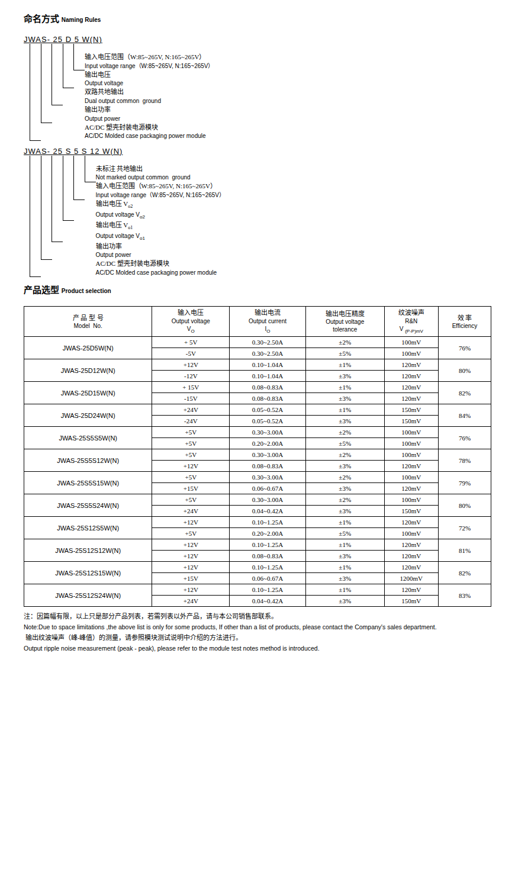命名方式 Naming Rules
JWAS- 25 D 5 W(N)
| | | | | | 输入电压范围（W:85~265V, N:165~265V） Input voltage range（W:85~265V, N:165~265V） |
| | | | | | 输出电压 Output voltage |
| | | | | | 双路共地输出 Dual output common ground |
| | | | | | 输出功率 Output power |
| | | | | | AC/DC 塑壳封装电源模块 AC/DC Molded case packaging power module |
JWAS- 25 S 5 S 12 W(N)
| | | | | | | 未标注 共地输出 Not marked output common ground |
| | | | | | | 输入电压范围（W:85~265V, N:165~265V） Input voltage range（W:85~265V, N:165~265V） |
| | | | | | | 输出电压 V o2 Output voltage V o2 |
| | | | | | | 输出电压 V o1 Output voltage V o1 |
| | | | | | | 输出功率 Output power |
| | | | | | | AC/DC 塑壳封装电源模块 AC/DC Molded case packaging power module |
产品选型 Product selection
| 产 品 型 号 Model No. | 输入电压 Output voltage V O | 输出电流 Output current I O | 输出电压精度 Output voltage tolerance | 纹波噪声 R&N V (P-P)mV | 效 率 Efficiency |
| --- | --- | --- | --- | --- | --- |
| JWAS-25D5W(N) | + 5V | 0.30~2.50A | ±2% | 100mV | 76% |
| -5V | 0.30~2.50A | ±5% | 100mV |
| JWAS-25D12W(N) | +12V | 0.10~1.04A | ±1% | 120mV | 80% |
| -12V | 0.10~1.04A | ±3% | 120mV |
| JWAS-25D15W(N) | + 15V | 0.08~0.83A | ±1% | 120mV | 82% |
| -15V | 0.08~0.83A | ±3% | 120mV |
| JWAS-25D24W(N) | +24V | 0.05~0.52A | ±1% | 150mV | 84% |
| -24V | 0.05~0.52A | ±3% | 150mV |
| JWAS-25S5S5W(N) | +5V | 0.30~3.00A | ±2% | 100mV | 76% |
| +5V | 0.20~2.00A | ±5% | 100mV |
| JWAS-25S5S12W(N) | +5V | 0.30~3.00A | ±2% | 100mV | 78% |
| +12V | 0.08~0.83A | ±3% | 120mV |
| JWAS-25S5S15W(N) | +5V | 0.30~3.00A | ±2% | 100mV | 79% |
| +15V | 0.06~0.67A | ±3% | 120mV |
| JWAS-25S5S24W(N) | +5V | 0.30~3.00A | ±2% | 100mV | 80% |
| +24V | 0.04~0.42A | ±3% | 150mV |
| JWAS-25S12S5W(N) | +12V | 0.10~1.25A | ±1% | 120mV | 72% |
| +5V | 0.20~2.00A | ±5% | 100mV |
| JWAS-25S12S12W(N) | +12V | 0.10~1.25A | ±1% | 120mV | 81% |
| +12V | 0.08~0.83A | ±3% | 120mV |
| JWAS-25S12S15W(N) | +12V | 0.10~1.25A | ±1% | 120mV | 82% |
| +15V | 0.06~0.67A | ±3% | 1200mV |
| JWAS-25S12S24W(N) | +12V | 0.10~1.25A | ±1% | 120mV | 83% |
| +24V | 0.04~0.42A | ±3% | 150mV |
注：因篇幅有限，以上只是部分产品列表，若需列表以外产品，请与本公司销售部联系。
Note:Due to space limitations ,the above list is only for some products, If other than a list of products, please contact the Company's sales department.
输出纹波噪声（峰-峰值）的测量，请参照模块测试说明中介绍的方法进行。
Output ripple noise measurement (peak - peak), please refer to the module test notes method is introduced.